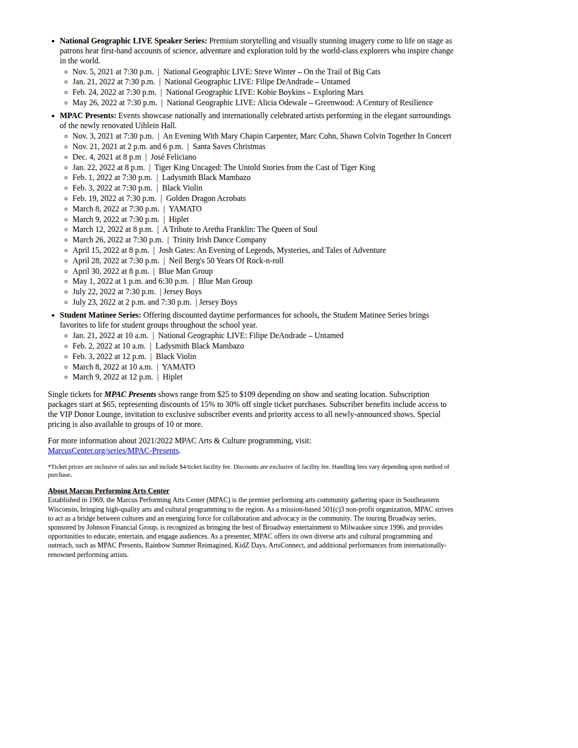National Geographic LIVE Speaker Series: Premium storytelling and visually stunning imagery come to life on stage as patrons hear first-hand accounts of science, adventure and exploration told by the world-class explorers who inspire change in the world.
Nov. 5, 2021 at 7:30 p.m. | National Geographic LIVE: Steve Winter – On the Trail of Big Cats
Jan. 21, 2022 at 7:30 p.m. | National Geographic LIVE: Filipe DeAndrade – Untamed
Feb. 24, 2022 at 7:30 p.m. | National Geographic LIVE: Kobie Boykins – Exploring Mars
May 26, 2022 at 7:30 p.m. | National Geographic LIVE: Alicia Odewale – Greenwood: A Century of Resilience
MPAC Presents: Events showcase nationally and internationally celebrated artists performing in the elegant surroundings of the newly renovated Uihlein Hall.
Nov. 3, 2021 at 7:30 p.m. | An Evening With Mary Chapin Carpenter, Marc Cohn, Shawn Colvin Together In Concert
Nov. 21, 2021 at 2 p.m. and 6 p.m. | Santa Saves Christmas
Dec. 4, 2021 at 8 p.m | José Feliciano
Jan. 22, 2022 at 8 p.m. | Tiger King Uncaged: The Untold Stories from the Cast of Tiger King
Feb. 1, 2022 at 7:30 p.m. | Ladysmith Black Mambazo
Feb. 3, 2022 at 7:30 p.m. | Black Violin
Feb. 19, 2022 at 7:30 p.m. | Golden Dragon Acrobats
March 8, 2022 at 7:30 p.m. | YAMATO
March 9, 2022 at 7:30 p.m. | Hiplet
March 12, 2022 at 8 p.m. | A Tribute to Aretha Franklin: The Queen of Soul
March 26, 2022 at 7:30 p.m. | Trinity Irish Dance Company
April 15, 2022 at 8 p.m. | Josh Gates: An Evening of Legends, Mysteries, and Tales of Adventure
April 28, 2022 at 7:30 p.m. | Neil Berg's 50 Years Of Rock-n-roll
April 30, 2022 at 8 p.m. | Blue Man Group
May 1, 2022 at 1 p.m. and 6:30 p.m. | Blue Man Group
July 22, 2022 at 7:30 p.m. | Jersey Boys
July 23, 2022 at 2 p.m. and 7:30 p.m. | Jersey Boys
Student Matinee Series: Offering discounted daytime performances for schools, the Student Matinee Series brings favorites to life for student groups throughout the school year.
Jan. 21, 2022 at 10 a.m. | National Geographic LIVE: Filipe DeAndrade – Untamed
Feb. 2, 2022 at 10 a.m. | Ladysmith Black Mambazo
Feb. 3, 2022 at 12 p.m. | Black Violin
March 8, 2022 at 10 a.m. | YAMATO
March 9, 2022 at 12 p.m. | Hiplet
Single tickets for MPAC Presents shows range from $25 to $109 depending on show and seating location. Subscription packages start at $65, representing discounts of 15% to 30% off single ticket purchases. Subscriber benefits include access to the VIP Donor Lounge, invitation to exclusive subscriber events and priority access to all newly-announced shows. Special pricing is also available to groups of 10 or more.
For more information about 2021/2022 MPAC Arts & Culture programming, visit:
MarcusCenter.org/series/MPAC-Presents.
*Ticket prices are inclusive of sales tax and include $4/ticket facility fee. Discounts are exclusive of facility fee. Handling fees vary depending upon method of purchase.
About Marcus Performing Arts Center
Established in 1969, the Marcus Performing Arts Center (MPAC) is the premier performing arts community gathering space in Southeastern Wisconsin, bringing high-quality arts and cultural programming to the region. As a mission-based 501(c)3 non-profit organization, MPAC strives to act as a bridge between cultures and an energizing force for collaboration and advocacy in the community. The touring Broadway series, sponsored by Johnson Financial Group, is recognized as bringing the best of Broadway entertainment to Milwaukee since 1996, and provides opportunities to educate, entertain, and engage audiences. As a presenter, MPAC offers its own diverse arts and cultural programming and outreach, such as MPAC Presents, Rainbow Summer Reimagined, KidZ Days, ArtsConnect, and additional performances from internationally-renowned performing artists.